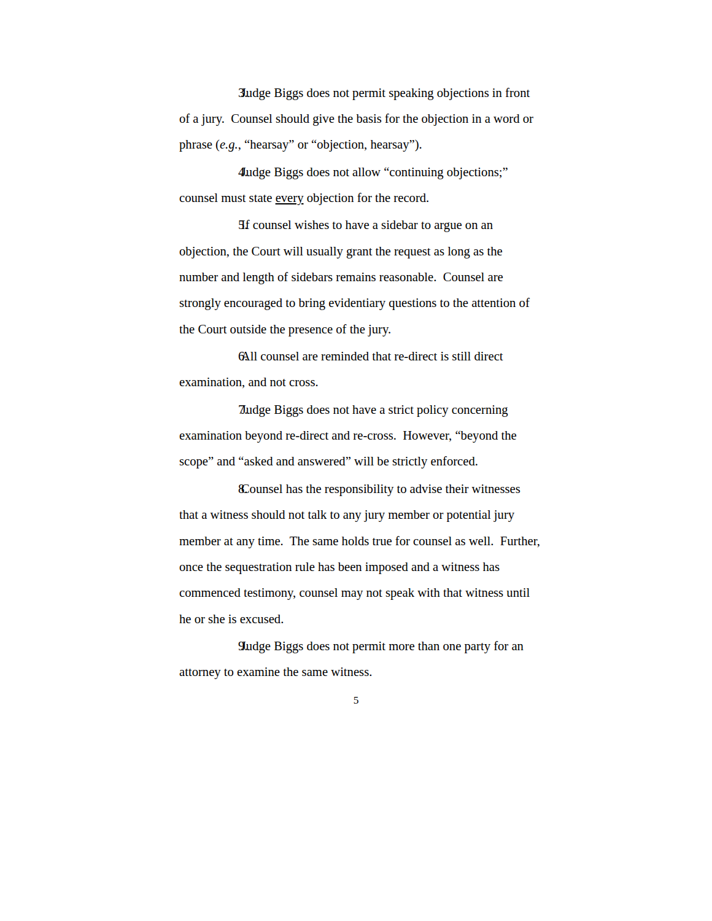3. Judge Biggs does not permit speaking objections in front of a jury. Counsel should give the basis for the objection in a word or phrase (e.g., “hearsay” or “objection, hearsay”).
4. Judge Biggs does not allow “continuing objections;” counsel must state every objection for the record.
5. If counsel wishes to have a sidebar to argue on an objection, the Court will usually grant the request as long as the number and length of sidebars remains reasonable. Counsel are strongly encouraged to bring evidentiary questions to the attention of the Court outside the presence of the jury.
6. All counsel are reminded that re-direct is still direct examination, and not cross.
7. Judge Biggs does not have a strict policy concerning examination beyond re-direct and re-cross. However, “beyond the scope” and “asked and answered” will be strictly enforced.
8. Counsel has the responsibility to advise their witnesses that a witness should not talk to any jury member or potential jury member at any time. The same holds true for counsel as well. Further, once the sequestration rule has been imposed and a witness has commenced testimony, counsel may not speak with that witness until he or she is excused.
9. Judge Biggs does not permit more than one party for an attorney to examine the same witness.
5